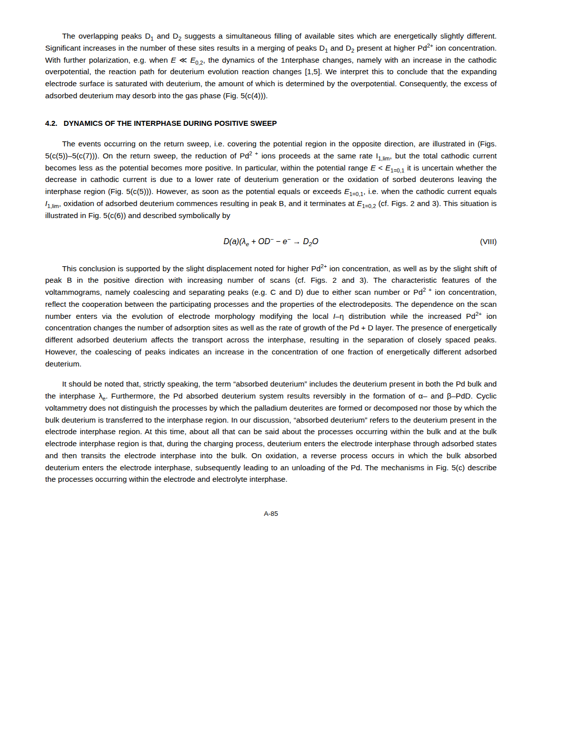The overlapping peaks D1 and D2 suggests a simultaneous filling of available sites which are energetically slightly different. Significant increases in the number of these sites results in a merging of peaks D1 and D2 present at higher Pd2+ ion concentration. With further polarization, e.g. when E ≪ E0,2, the dynamics of the 1nterphase changes, namely with an increase in the cathodic overpotential, the reaction path for deuterium evolution reaction changes [1,5]. We interpret this to conclude that the expanding electrode surface is saturated with deuterium, the amount of which is determined by the overpotential. Consequently, the excess of adsorbed deuterium may desorb into the gas phase (Fig. 5(c(4))).
4.2. DYNAMICS OF THE INTERPHASE DURING POSITIVE SWEEP
The events occurring on the return sweep, i.e. covering the potential region in the opposite direction, are illustrated in (Figs. 5(c(5))–5(c(7))). On the return sweep, the reduction of Pd2 + ions proceeds at the same rate I1,lim, but the total cathodic current becomes less as the potential becomes more positive. In particular, within the potential range E < E1=0,1 it is uncertain whether the decrease in cathodic current is due to a lower rate of deuterium generation or the oxidation of sorbed deuterons leaving the interphase region (Fig. 5(c(5))). However, as soon as the potential equals or exceeds E1=0,1, i.e. when the cathodic current equals I1,lim, oxidation of adsorbed deuterium commences resulting in peak B, and it terminates at E1=0,2 (cf. Figs. 2 and 3). This situation is illustrated in Fig. 5(c(6)) and described symbolically by
D(a)(λe + OD− − e− → D2O(VIII)
This conclusion is supported by the slight displacement noted for higher Pd2+ ion concentration, as well as by the slight shift of peak B in the positive direction with increasing number of scans (cf. Figs. 2 and 3). The characteristic features of the voltammograms, namely coalescing and separating peaks (e.g. C and D) due to either scan number or Pd2 + ion concentration, reflect the cooperation between the participating processes and the properties of the electrodeposits. The dependence on the scan number enters via the evolution of electrode morphology modifying the local I–η distribution while the increased Pd2+ ion concentration changes the number of adsorption sites as well as the rate of growth of the Pd + D layer. The presence of energetically different adsorbed deuterium affects the transport across the interphase, resulting in the separation of closely spaced peaks. However, the coalescing of peaks indicates an increase in the concentration of one fraction of energetically different adsorbed deuterium.
It should be noted that, strictly speaking, the term “absorbed deuterium” includes the deuterium present in both the Pd bulk and the interphase λe. Furthermore, the Pd absorbed deuterium system results reversibly in the formation of α– and β–PdD. Cyclic voltammetry does not distinguish the processes by which the palladium deuterites are formed or decomposed nor those by which the bulk deuterium is transferred to the interphase region. In our discussion, “absorbed deuterium” refers to the deuterium present in the electrode interphase region. At this time, about all that can be said about the processes occurring within the bulk and at the bulk electrode interphase region is that, during the charging process, deuterium enters the electrode interphase through adsorbed states and then transits the electrode interphase into the bulk. On oxidation, a reverse process occurs in which the bulk absorbed deuterium enters the electrode interphase, subsequently leading to an unloading of the Pd. The mechanisms in Fig. 5(c) describe the processes occurring within the electrode and electrolyte interphase.
A-85